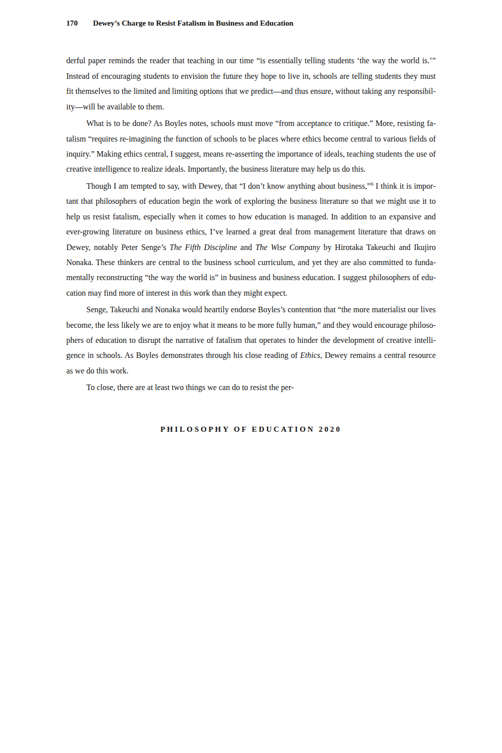170 Dewey’s Charge to Resist Fatalism in Business and Education
derful paper reminds the reader that teaching in our time “is essentially telling students ‘the way the world is.’” Instead of encouraging students to envision the future they hope to live in, schools are telling students they must fit themselves to the limited and limiting options that we predict—and thus ensure, without taking any responsibility—will be available to them.
What is to be done? As Boyles notes, schools must move “from acceptance to critique.” More, resisting fatalism “requires re-imagining the function of schools to be places where ethics become central to various fields of inquiry.” Making ethics central, I suggest, means re-asserting the importance of ideals, teaching students the use of creative intelligence to realize ideals. Importantly, the business literature may help us do this.
Though I am tempted to say, with Dewey, that “I don’t know anything about business,”6 I think it is important that philosophers of education begin the work of exploring the business literature so that we might use it to help us resist fatalism, especially when it comes to how education is managed. In addition to an expansive and ever-growing literature on business ethics, I’ve learned a great deal from management literature that draws on Dewey, notably Peter Senge’s The Fifth Discipline and The Wise Company by Hirotaka Takeuchi and Ikujiro Nonaka. These thinkers are central to the business school curriculum, and yet they are also committed to fundamentally reconstructing “the way the world is” in business and business education. I suggest philosophers of education may find more of interest in this work than they might expect.
Senge, Takeuchi and Nonaka would heartily endorse Boyles’s contention that “the more materialist our lives become, the less likely we are to enjoy what it means to be more fully human,” and they would encourage philosophers of education to disrupt the narrative of fatalism that operates to hinder the development of creative intelligence in schools. As Boyles demonstrates through his close reading of Ethics, Dewey remains a central resource as we do this work.
To close, there are at least two things we can do to resist the per-
Philosophy of Education 2020